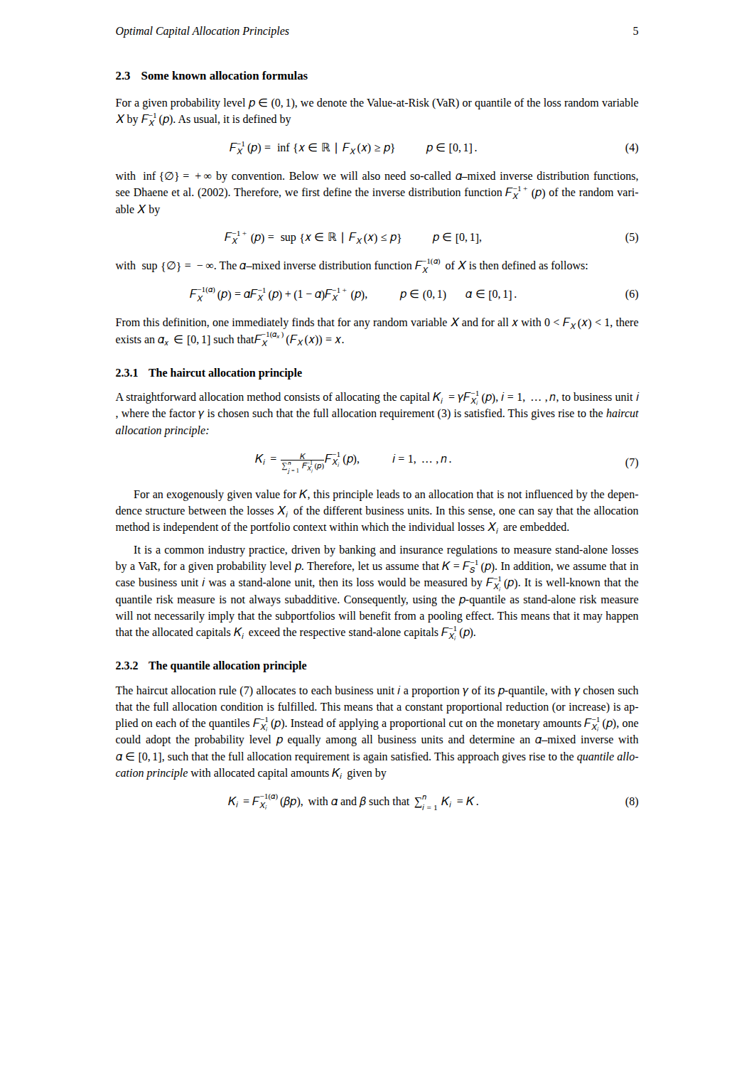Optimal Capital Allocation Principles 5
2.3 Some known allocation formulas
For a given probability level p∈(0,1), we denote the Value-at-Risk (VaR) or quantile of the loss random variable X by FX−1(p). As usual, it is defined by
FX−1 (p) = inf {x∈ℝ∣FX(x)≥p} p∈[0,1].
(4)
with inf{∅}=+∞ by convention. Below we will also need so-called α–mixed inverse distribution functions, see Dhaene et al. (2002). Therefore, we first define the inverse distribution function FX−1+(p) of the random variable X by
FX−1+ (p) = sup {x∈ℝ∣FX(x)≤p} p∈[0,1],
(5)
with sup{∅}=−∞. The α–mixed inverse distribution function FX−1(α) of X is then defined as follows:
FX−1(α) (p) = α FX−1 (p) + (1−α) FX−1+ (p), p∈(0,1) α∈[0,1].
(6)
From this definition, one immediately finds that for any random variable X and for all x with 0<FX(x)<1, there exists an αx∈[0,1] such thatFX−1(αx)(FX(x))=x.
2.3.1 The haircut allocation principle
A straightforward allocation method consists of allocating the capital Ki=γFXi−1(p), i=1,…,n, to business unit i, where the factor γ is chosen such that the full allocation requirement (3) is satisfied. This gives rise to the haircut allocation principle:
Ki = K ∑j=1n FXj−1 (p) FXi−1 (p), i=1,…,n.
(7)
For an exogenously given value for K, this principle leads to an allocation that is not influenced by the dependence structure between the losses Xi of the different business units. In this sense, one can say that the allocation method is independent of the portfolio context within which the individual losses Xi are embedded.
It is a common industry practice, driven by banking and insurance regulations to measure stand-alone losses by a VaR, for a given probability level p. Therefore, let us assume that K=FS−1(p). In addition, we assume that in case business unit i was a stand-alone unit, then its loss would be measured by FXi−1(p). It is well-known that the quantile risk measure is not always subadditive. Consequently, using the p-quantile as stand-alone risk measure will not necessarily imply that the subportfolios will benefit from a pooling effect. This means that it may happen that the allocated capitals Ki exceed the respective stand-alone capitals FXi−1(p).
2.3.2 The quantile allocation principle
The haircut allocation rule (7) allocates to each business unit i a proportion γ of its p-quantile, with γ chosen such that the full allocation condition is fulfilled. This means that a constant proportional reduction (or increase) is applied on each of the quantiles FXi−1(p). Instead of applying a proportional cut on the monetary amounts FXi−1(p), one could adopt the probability level p equally among all business units and determine an α–mixed inverse with α∈[0,1], such that the full allocation requirement is again satisfied. This approach gives rise to the quantile allocation principle with allocated capital amounts Ki given by
Ki = FXi−1(α) (βp), with α and β such that ∑i=1n Ki = K.
(8)